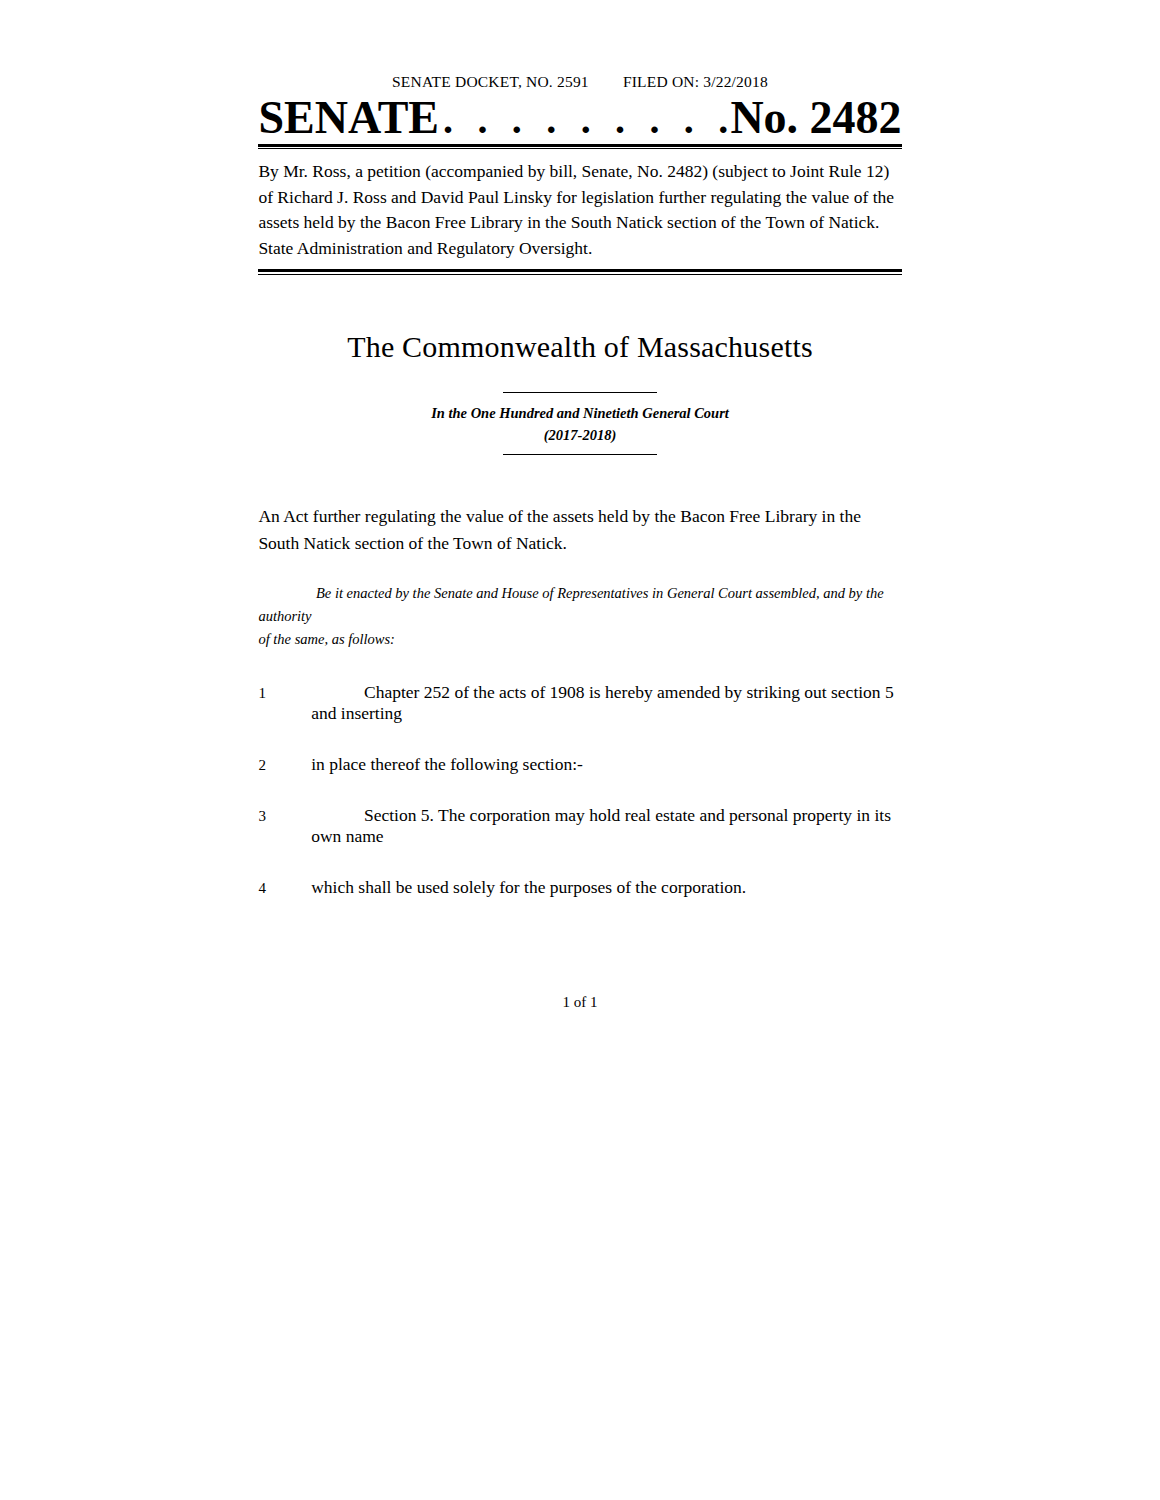SENATE DOCKET, NO. 2591 FILED ON: 3/22/2018
SENATE . . . . . . . . . . . . . . . No. 2482
By Mr. Ross, a petition (accompanied by bill, Senate, No. 2482) (subject to Joint Rule 12) of Richard J. Ross and David Paul Linsky for legislation further regulating the value of the assets held by the Bacon Free Library in the South Natick section of the Town of Natick. State Administration and Regulatory Oversight.
The Commonwealth of Massachusetts
In the One Hundred and Ninetieth General Court
(2017-2018)
An Act further regulating the value of the assets held by the Bacon Free Library in the South Natick section of the Town of Natick.
Be it enacted by the Senate and House of Representatives in General Court assembled, and by the authority of the same, as follows:
1
Chapter 252 of the acts of 1908 is hereby amended by striking out section 5 and inserting
2
in place thereof the following section:-
3
Section 5. The corporation may hold real estate and personal property in its own name
4
which shall be used solely for the purposes of the corporation.
1 of 1